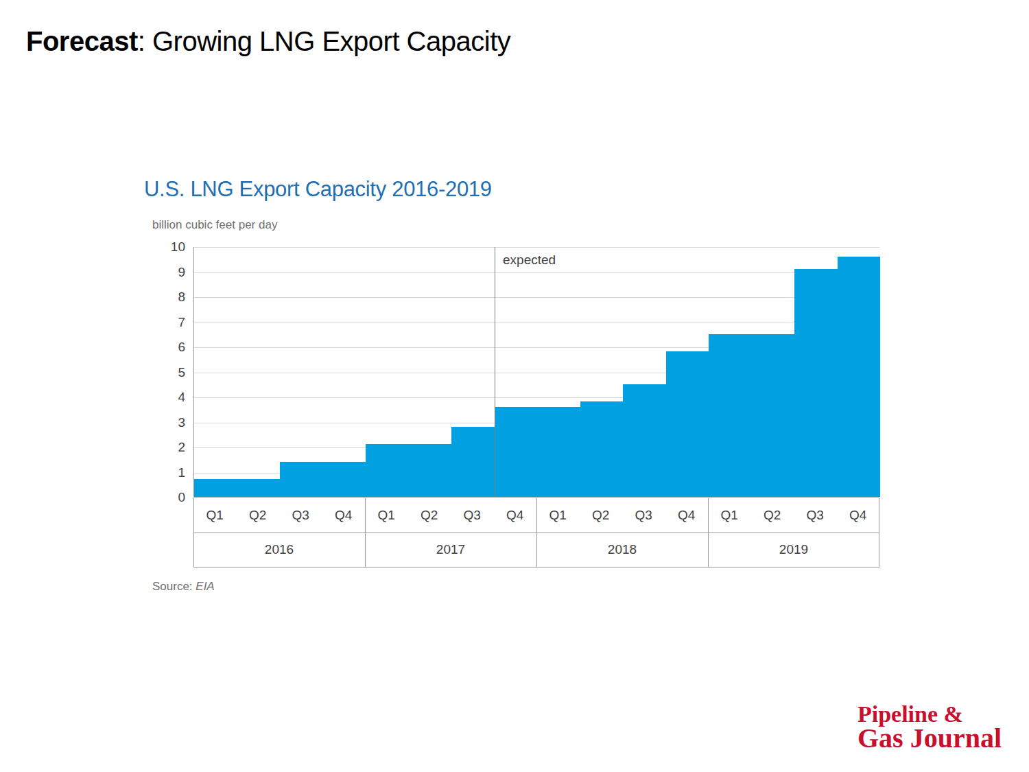Forecast: Growing LNG Export Capacity
U.S. LNG Export Capacity 2016-2019
billion cubic feet per day
10
9
8
7
6
5
4
3
2
1
0
expected
Q1
Q2
Q3
Q4
Q1
Q2
Q3
Q4
Q1
Q2
Q3
Q4
Q1
Q2
Q3
Q4
2016
2017
2018
2019
Source: EIA
Pipeline &
Gas Journal